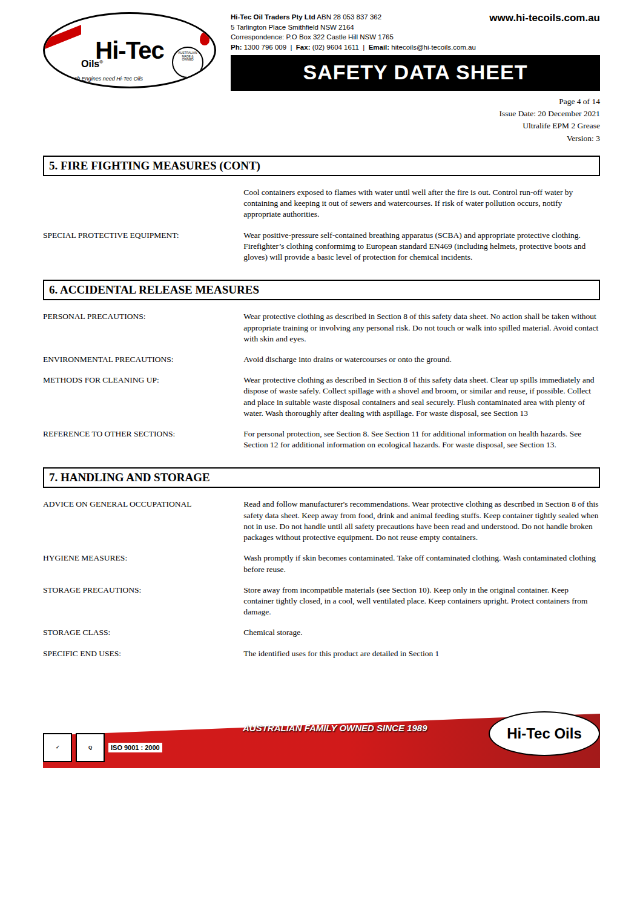Hi-Tec
Oils®
High Tech Engines need Hi-Tec Oils
AUSTRALIAN
MADE &
OWNED
www.hi-tecoils.com.au
Hi-Tec Oil Traders Pty Ltd ABN 28 053 837 362
5 Tarlington Place Smithfield NSW 2164
Correspondence: P.O Box 322 Castle Hill NSW 1765
Ph: 1300 796 009 | Fax: (02) 9604 1611 | Email: hitecoils@hi-tecoils.com.au
SAFETY DATA SHEET
Page 4 of 14
Issue Date: 20 December 2021
Ultralife EPM 2 Grease
Version: 3
5. FIRE FIGHTING MEASURES (CONT)
| | Cool containers exposed to flames with water until well after the fire is out. Control run-off water by containing and keeping it out of sewers and watercourses. If risk of water pollution occurs, notify appropriate authorities. |
| SPECIAL PROTECTIVE EQUIPMENT: | Wear positive-pressure self-contained breathing apparatus (SCBA) and appropriate protective clothing. Firefighter’s clothing conformimg to European standard EN469 (including helmets, protective boots and gloves) will provide a basic level of protection for chemical incidents. |
6. ACCIDENTAL RELEASE MEASURES
| PERSONAL PRECAUTIONS: | Wear protective clothing as described in Section 8 of this safety data sheet. No action shall be taken without appropriate training or involving any personal risk. Do not touch or walk into spilled material. Avoid contact with skin and eyes. |
| ENVIRONMENTAL PRECAUTIONS: | Avoid discharge into drains or watercourses or onto the ground. |
| METHODS FOR CLEANING UP: | Wear protective clothing as described in Section 8 of this safety data sheet. Clear up spills immediately and dispose of waste safely. Collect spillage with a shovel and broom, or similar and reuse, if possible. Collect and place in suitable waste disposal containers and seal securely. Flush contaminated area with plenty of water. Wash thoroughly after dealing with aspillage. For waste disposal, see Section 13 |
| REFERENCE TO OTHER SECTIONS: | For personal protection, see Section 8. See Section 11 for additional information on health hazards. See Section 12 for additional information on ecological hazards. For waste disposal, see Section 13. |
7. HANDLING AND STORAGE
| ADVICE ON GENERAL OCCUPATIONAL | Read and follow manufacturer's recommendations. Wear protective clothing as described in Section 8 of this safety data sheet. Keep away from food, drink and animal feeding stuffs. Keep container tightly sealed when not in use. Do not handle until all safety precautions have been read and understood. Do not handle broken packages without protective equipment. Do not reuse empty containers. |
| HYGIENE MEASURES: | Wash promptly if skin becomes contaminated. Take off contaminated clothing. Wash contaminated clothing before reuse. |
| STORAGE PRECAUTIONS: | Store away from incompatible materials (see Section 10). Keep only in the original container. Keep container tightly closed, in a cool, well ventilated place. Keep containers upright. Protect containers from damage. |
| STORAGE CLASS: | Chemical storage. |
| SPECIFIC END USES: | The identified uses for this product are detailed in Section 1 |
AUSTRALIAN FAMILY OWNED SINCE 1989
✓
Q
ISO 9001 : 2000
Hi-Tec Oils